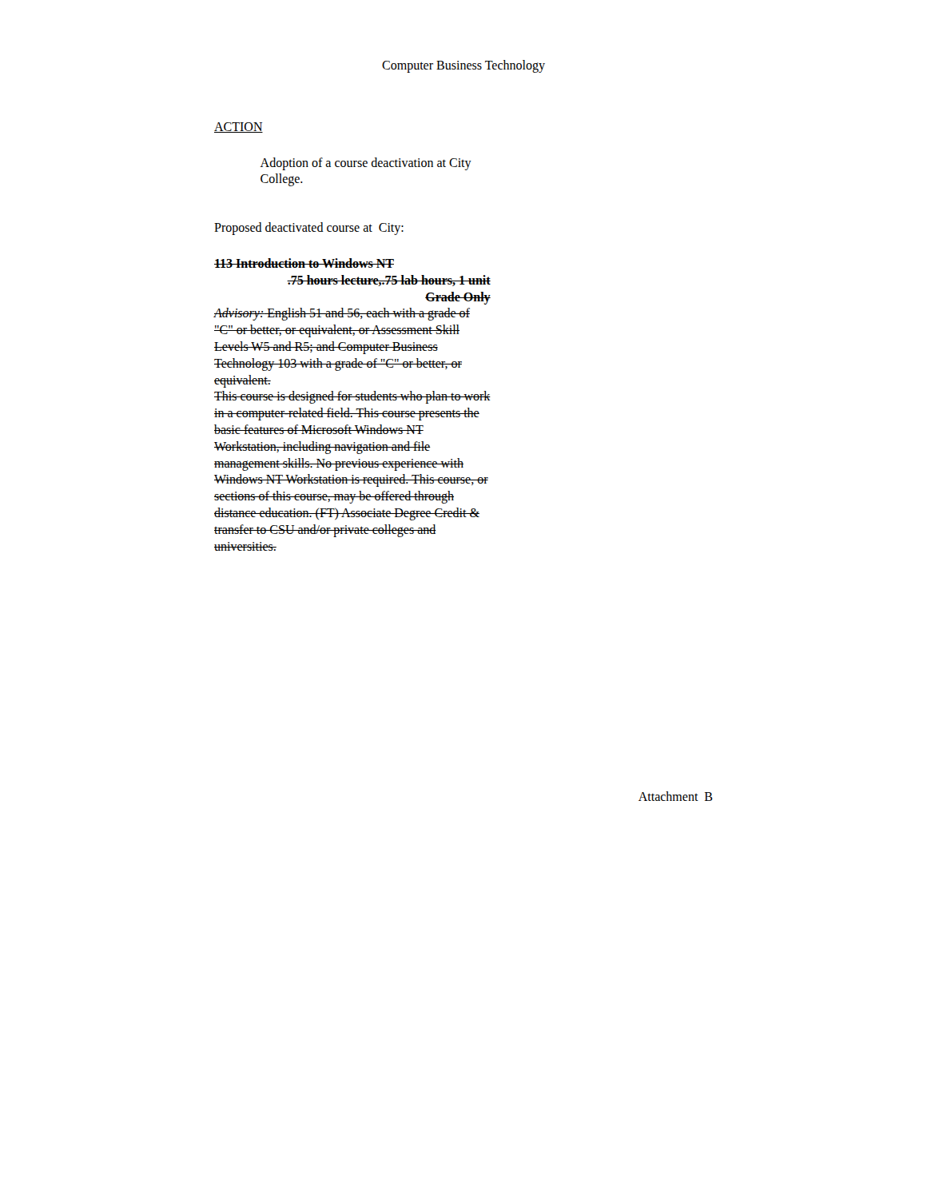Computer Business Technology
ACTION
Adoption of a course deactivation at City College.
Proposed deactivated course at City:
113 Introduction to Windows NT
.75 hours lecture,.75 lab hours, 1 unit
Grade Only
Advisory: English 51 and 56, each with a grade of "C" or better, or equivalent, or Assessment Skill Levels W5 and R5; and Computer Business Technology 103 with a grade of "C" or better, or equivalent.
This course is designed for students who plan to work in a computer-related field. This course presents the basic features of Microsoft Windows NT Workstation, including navigation and file management skills. No previous experience with Windows NT Workstation is required. This course, or sections of this course, may be offered through distance education. (FT) Associate Degree Credit & transfer to CSU and/or private colleges and universities.
Attachment B